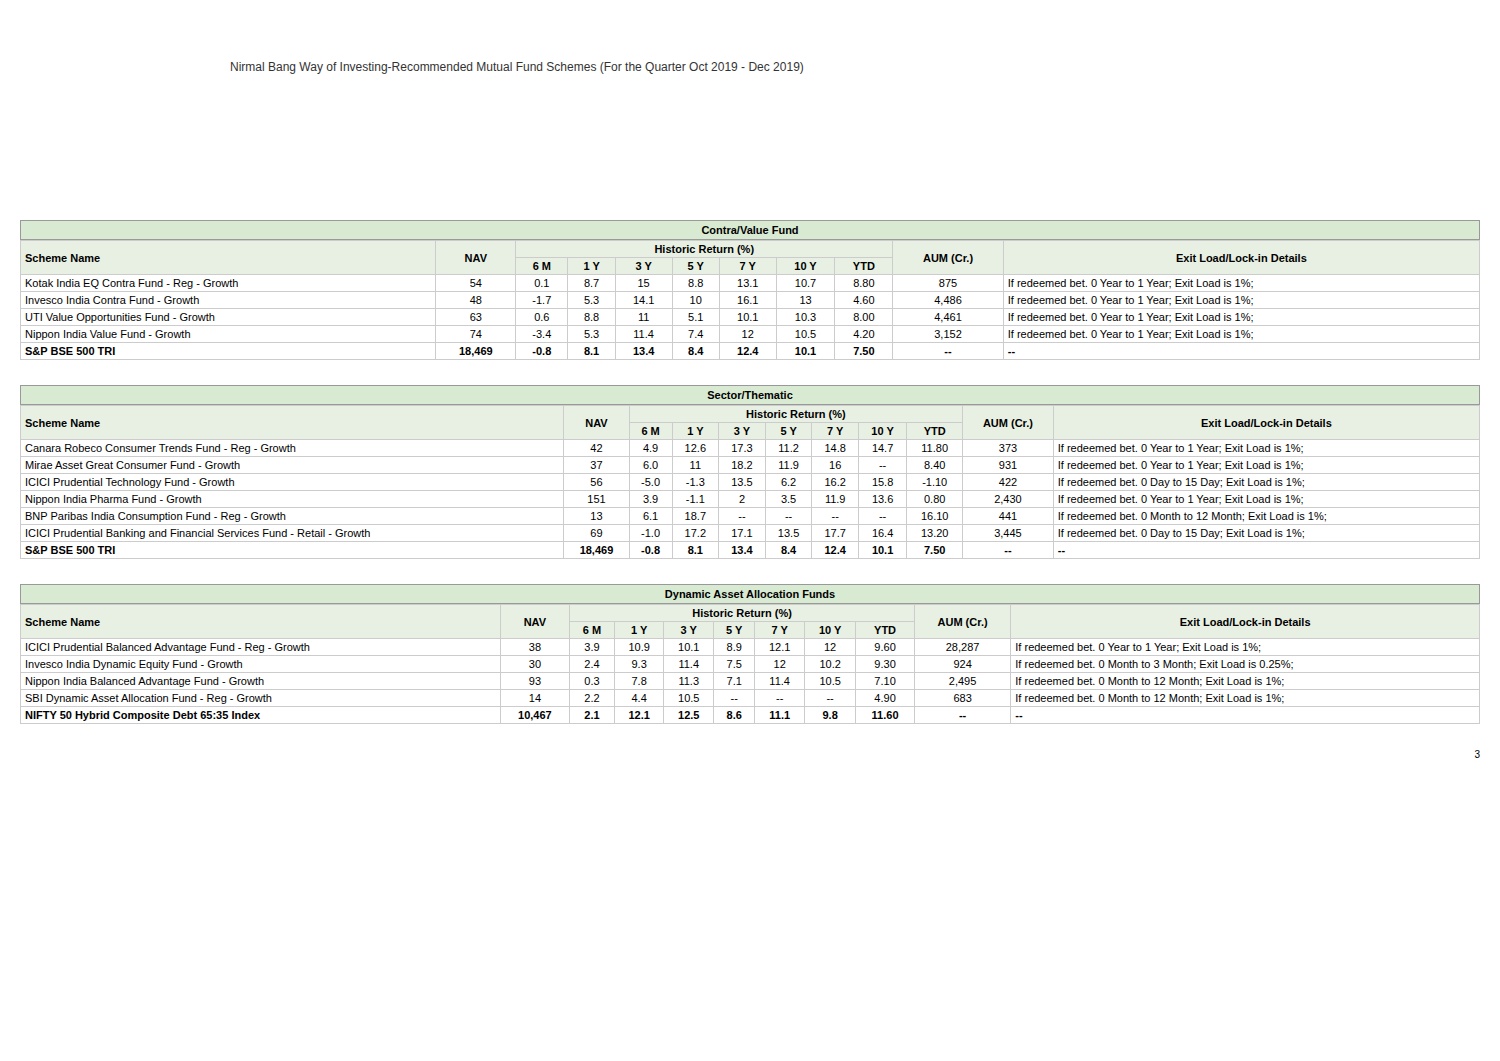Nirmal Bang Way of Investing-Recommended Mutual Fund Schemes (For the Quarter Oct 2019 - Dec 2019)
Contra/Value Fund
| Scheme Name | NAV | Historic Return (%) | AUM (Cr.) | Exit Load/Lock-in Details |
| --- | --- | --- | --- | --- |
| 6 M | 1 Y | 3 Y | 5 Y | 7 Y | 10 Y | YTD |
| Kotak India EQ Contra Fund - Reg - Growth | 54 | 0.1 | 8.7 | 15 | 8.8 | 13.1 | 10.7 | 8.80 | 875 | If redeemed bet. 0 Year to 1 Year; Exit Load is 1%; |
| Invesco India Contra Fund - Growth | 48 | -1.7 | 5.3 | 14.1 | 10 | 16.1 | 13 | 4.60 | 4,486 | If redeemed bet. 0 Year to 1 Year; Exit Load is 1%; |
| UTI Value Opportunities Fund - Growth | 63 | 0.6 | 8.8 | 11 | 5.1 | 10.1 | 10.3 | 8.00 | 4,461 | If redeemed bet. 0 Year to 1 Year; Exit Load is 1%; |
| Nippon India Value Fund - Growth | 74 | -3.4 | 5.3 | 11.4 | 7.4 | 12 | 10.5 | 4.20 | 3,152 | If redeemed bet. 0 Year to 1 Year; Exit Load is 1%; |
| S&P BSE 500 TRI | 18,469 | -0.8 | 8.1 | 13.4 | 8.4 | 12.4 | 10.1 | 7.50 | -- | -- |
Sector/Thematic
| Scheme Name | NAV | Historic Return (%) | AUM (Cr.) | Exit Load/Lock-in Details |
| --- | --- | --- | --- | --- |
| 6 M | 1 Y | 3 Y | 5 Y | 7 Y | 10 Y | YTD |
| Canara Robeco Consumer Trends Fund - Reg - Growth | 42 | 4.9 | 12.6 | 17.3 | 11.2 | 14.8 | 14.7 | 11.80 | 373 | If redeemed bet. 0 Year to 1 Year; Exit Load is 1%; |
| Mirae Asset Great Consumer Fund - Growth | 37 | 6.0 | 11 | 18.2 | 11.9 | 16 | -- | 8.40 | 931 | If redeemed bet. 0 Year to 1 Year; Exit Load is 1%; |
| ICICI Prudential Technology Fund - Growth | 56 | -5.0 | -1.3 | 13.5 | 6.2 | 16.2 | 15.8 | -1.10 | 422 | If redeemed bet. 0 Day to 15 Day; Exit Load is 1%; |
| Nippon India Pharma Fund - Growth | 151 | 3.9 | -1.1 | 2 | 3.5 | 11.9 | 13.6 | 0.80 | 2,430 | If redeemed bet. 0 Year to 1 Year; Exit Load is 1%; |
| BNP Paribas India Consumption Fund - Reg - Growth | 13 | 6.1 | 18.7 | -- | -- | -- | -- | 16.10 | 441 | If redeemed bet. 0 Month to 12 Month; Exit Load is 1%; |
| ICICI Prudential Banking and Financial Services Fund - Retail - Growth | 69 | -1.0 | 17.2 | 17.1 | 13.5 | 17.7 | 16.4 | 13.20 | 3,445 | If redeemed bet. 0 Day to 15 Day; Exit Load is 1%; |
| S&P BSE 500 TRI | 18,469 | -0.8 | 8.1 | 13.4 | 8.4 | 12.4 | 10.1 | 7.50 | -- | -- |
Dynamic Asset Allocation Funds
| Scheme Name | NAV | Historic Return (%) | AUM (Cr.) | Exit Load/Lock-in Details |
| --- | --- | --- | --- | --- |
| 6 M | 1 Y | 3 Y | 5 Y | 7 Y | 10 Y | YTD |
| ICICI Prudential Balanced Advantage Fund - Reg - Growth | 38 | 3.9 | 10.9 | 10.1 | 8.9 | 12.1 | 12 | 9.60 | 28,287 | If redeemed bet. 0 Year to 1 Year; Exit Load is 1%; |
| Invesco India Dynamic Equity Fund - Growth | 30 | 2.4 | 9.3 | 11.4 | 7.5 | 12 | 10.2 | 9.30 | 924 | If redeemed bet. 0 Month to 3 Month; Exit Load is 0.25%; |
| Nippon India Balanced Advantage Fund - Growth | 93 | 0.3 | 7.8 | 11.3 | 7.1 | 11.4 | 10.5 | 7.10 | 2,495 | If redeemed bet. 0 Month to 12 Month; Exit Load is 1%; |
| SBI Dynamic Asset Allocation Fund - Reg - Growth | 14 | 2.2 | 4.4 | 10.5 | -- | -- | -- | 4.90 | 683 | If redeemed bet. 0 Month to 12 Month; Exit Load is 1%; |
| NIFTY 50 Hybrid Composite Debt 65:35 Index | 10,467 | 2.1 | 12.1 | 12.5 | 8.6 | 11.1 | 9.8 | 11.60 | -- | -- |
3